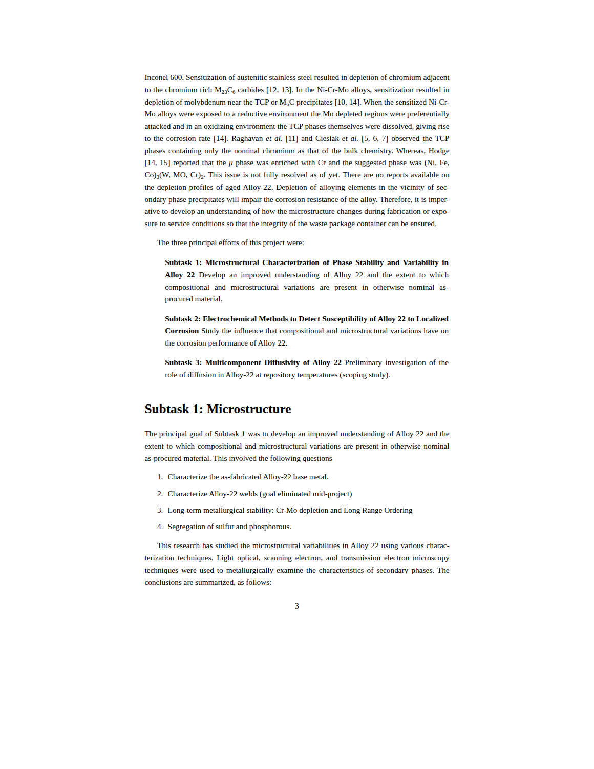Inconel 600. Sensitization of austenitic stainless steel resulted in depletion of chromium adjacent to the chromium rich M23C6 carbides [12, 13]. In the Ni-Cr-Mo alloys, sensitization resulted in depletion of molybdenum near the TCP or M6C precipitates [10, 14]. When the sensitized Ni-Cr-Mo alloys were exposed to a reductive environment the Mo depleted regions were preferentially attacked and in an oxidizing environment the TCP phases themselves were dissolved, giving rise to the corrosion rate [14]. Raghavan et al. [11] and Cieslak et al. [5, 6, 7] observed the TCP phases containing only the nominal chromium as that of the bulk chemistry. Whereas, Hodge [14, 15] reported that the μ phase was enriched with Cr and the suggested phase was (Ni, Fe, Co)3(W, MO, Cr)2. This issue is not fully resolved as of yet. There are no reports available on the depletion profiles of aged Alloy-22. Depletion of alloying elements in the vicinity of secondary phase precipitates will impair the corrosion resistance of the alloy. Therefore, it is imperative to develop an understanding of how the microstructure changes during fabrication or exposure to service conditions so that the integrity of the waste package container can be ensured.
The three principal efforts of this project were:
Subtask 1: Microstructural Characterization of Phase Stability and Variability in Alloy 22 Develop an improved understanding of Alloy 22 and the extent to which compositional and microstructural variations are present in otherwise nominal as-procured material.
Subtask 2: Electrochemical Methods to Detect Susceptibility of Alloy 22 to Localized Corrosion Study the influence that compositional and microstructural variations have on the corrosion performance of Alloy 22.
Subtask 3: Multicomponent Diffusivity of Alloy 22 Preliminary investigation of the role of diffusion in Alloy-22 at repository temperatures (scoping study).
Subtask 1: Microstructure
The principal goal of Subtask 1 was to develop an improved understanding of Alloy 22 and the extent to which compositional and microstructural variations are present in otherwise nominal as-procured material. This involved the following questions
Characterize the as-fabricated Alloy-22 base metal.
Characterize Alloy-22 welds (goal eliminated mid-project)
Long-term metallurgical stability: Cr-Mo depletion and Long Range Ordering
Segregation of sulfur and phosphorous.
This research has studied the microstructural variabilities in Alloy 22 using various characterization techniques. Light optical, scanning electron, and transmission electron microscopy techniques were used to metallurgically examine the characteristics of secondary phases. The conclusions are summarized, as follows:
3